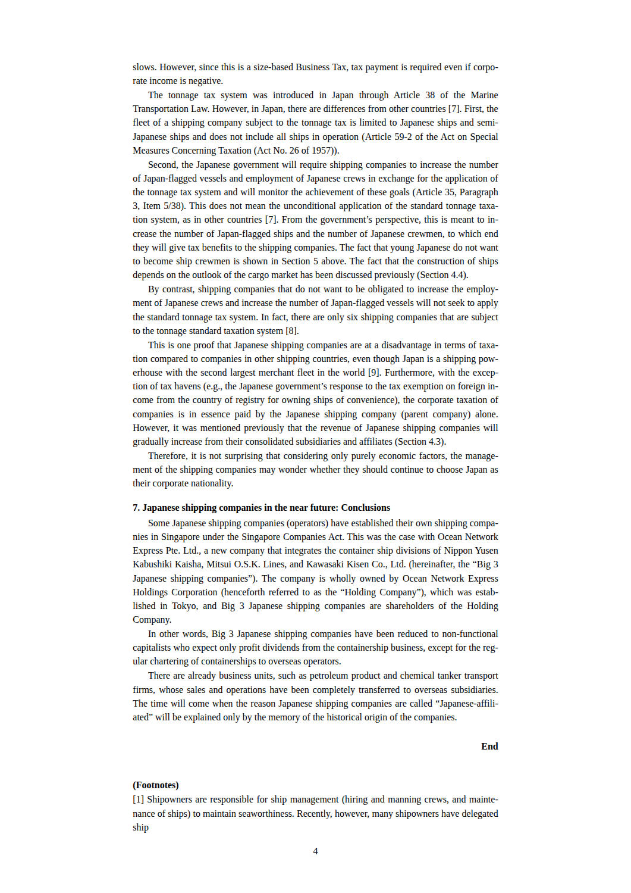slows. However, since this is a size-based Business Tax, tax payment is required even if corporate income is negative.
The tonnage tax system was introduced in Japan through Article 38 of the Marine Transportation Law. However, in Japan, there are differences from other countries [7]. First, the fleet of a shipping company subject to the tonnage tax is limited to Japanese ships and semi-Japanese ships and does not include all ships in operation (Article 59-2 of the Act on Special Measures Concerning Taxation (Act No. 26 of 1957)).
Second, the Japanese government will require shipping companies to increase the number of Japan-flagged vessels and employment of Japanese crews in exchange for the application of the tonnage tax system and will monitor the achievement of these goals (Article 35, Paragraph 3, Item 5/38). This does not mean the unconditional application of the standard tonnage taxation system, as in other countries [7]. From the government’s perspective, this is meant to increase the number of Japan-flagged ships and the number of Japanese crewmen, to which end they will give tax benefits to the shipping companies. The fact that young Japanese do not want to become ship crewmen is shown in Section 5 above. The fact that the construction of ships depends on the outlook of the cargo market has been discussed previously (Section 4.4).
By contrast, shipping companies that do not want to be obligated to increase the employment of Japanese crews and increase the number of Japan-flagged vessels will not seek to apply the standard tonnage tax system. In fact, there are only six shipping companies that are subject to the tonnage standard taxation system [8].
This is one proof that Japanese shipping companies are at a disadvantage in terms of taxation compared to companies in other shipping countries, even though Japan is a shipping powerhouse with the second largest merchant fleet in the world [9]. Furthermore, with the exception of tax havens (e.g., the Japanese government’s response to the tax exemption on foreign income from the country of registry for owning ships of convenience), the corporate taxation of companies is in essence paid by the Japanese shipping company (parent company) alone. However, it was mentioned previously that the revenue of Japanese shipping companies will gradually increase from their consolidated subsidiaries and affiliates (Section 4.3).
Therefore, it is not surprising that considering only purely economic factors, the management of the shipping companies may wonder whether they should continue to choose Japan as their corporate nationality.
7. Japanese shipping companies in the near future: Conclusions
Some Japanese shipping companies (operators) have established their own shipping companies in Singapore under the Singapore Companies Act. This was the case with Ocean Network Express Pte. Ltd., a new company that integrates the container ship divisions of Nippon Yusen Kabushiki Kaisha, Mitsui O.S.K. Lines, and Kawasaki Kisen Co., Ltd. (hereinafter, the “Big 3 Japanese shipping companies”). The company is wholly owned by Ocean Network Express Holdings Corporation (henceforth referred to as the “Holding Company”), which was established in Tokyo, and Big 3 Japanese shipping companies are shareholders of the Holding Company.
In other words, Big 3 Japanese shipping companies have been reduced to non-functional capitalists who expect only profit dividends from the containership business, except for the regular chartering of containerships to overseas operators.
There are already business units, such as petroleum product and chemical tanker transport firms, whose sales and operations have been completely transferred to overseas subsidiaries. The time will come when the reason Japanese shipping companies are called “Japanese-affiliated” will be explained only by the memory of the historical origin of the companies.
End
(Footnotes)
[1] Shipowners are responsible for ship management (hiring and manning crews, and maintenance of ships) to maintain seaworthiness. Recently, however, many shipowners have delegated ship
4